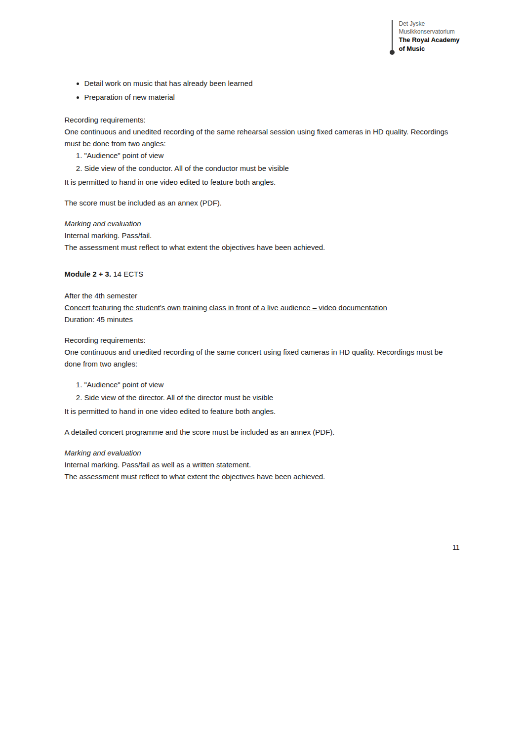Det Jyske
Musikkonservatorium
The Royal Academy
of Music
Detail work on music that has already been learned
Preparation of new material
Recording requirements:
One continuous and unedited recording of the same rehearsal session using fixed cameras in HD quality. Recordings must be done from two angles:
"Audience" point of view
Side view of the conductor. All of the conductor must be visible
It is permitted to hand in one video edited to feature both angles.
The score must be included as an annex (PDF).
Marking and evaluation
Internal marking. Pass/fail.
The assessment must reflect to what extent the objectives have been achieved.
Module 2 + 3. 14 ECTS
After the 4th semester
Concert featuring the student's own training class in front of a live audience – video documentation
Duration: 45 minutes
Recording requirements:
One continuous and unedited recording of the same concert using fixed cameras in HD quality. Recordings must be done from two angles:
"Audience" point of view
Side view of the director. All of the director must be visible
It is permitted to hand in one video edited to feature both angles.
A detailed concert programme and the score must be included as an annex (PDF).
Marking and evaluation
Internal marking. Pass/fail as well as a written statement.
The assessment must reflect to what extent the objectives have been achieved.
11